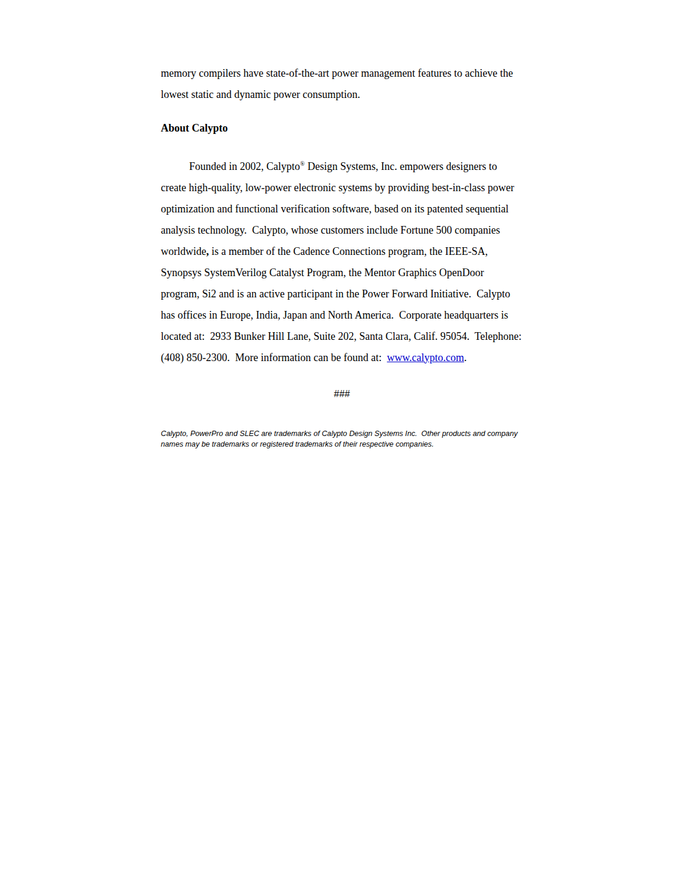memory compilers have state-of-the-art power management features to achieve the lowest static and dynamic power consumption.
About Calypto
Founded in 2002, Calypto® Design Systems, Inc. empowers designers to create high-quality, low-power electronic systems by providing best-in-class power optimization and functional verification software, based on its patented sequential analysis technology. Calypto, whose customers include Fortune 500 companies worldwide, is a member of the Cadence Connections program, the IEEE-SA, Synopsys SystemVerilog Catalyst Program, the Mentor Graphics OpenDoor program, Si2 and is an active participant in the Power Forward Initiative. Calypto has offices in Europe, India, Japan and North America. Corporate headquarters is located at: 2933 Bunker Hill Lane, Suite 202, Santa Clara, Calif. 95054. Telephone: (408) 850-2300. More information can be found at: www.calypto.com.
###
Calypto, PowerPro and SLEC are trademarks of Calypto Design Systems Inc. Other products and company names may be trademarks or registered trademarks of their respective companies.